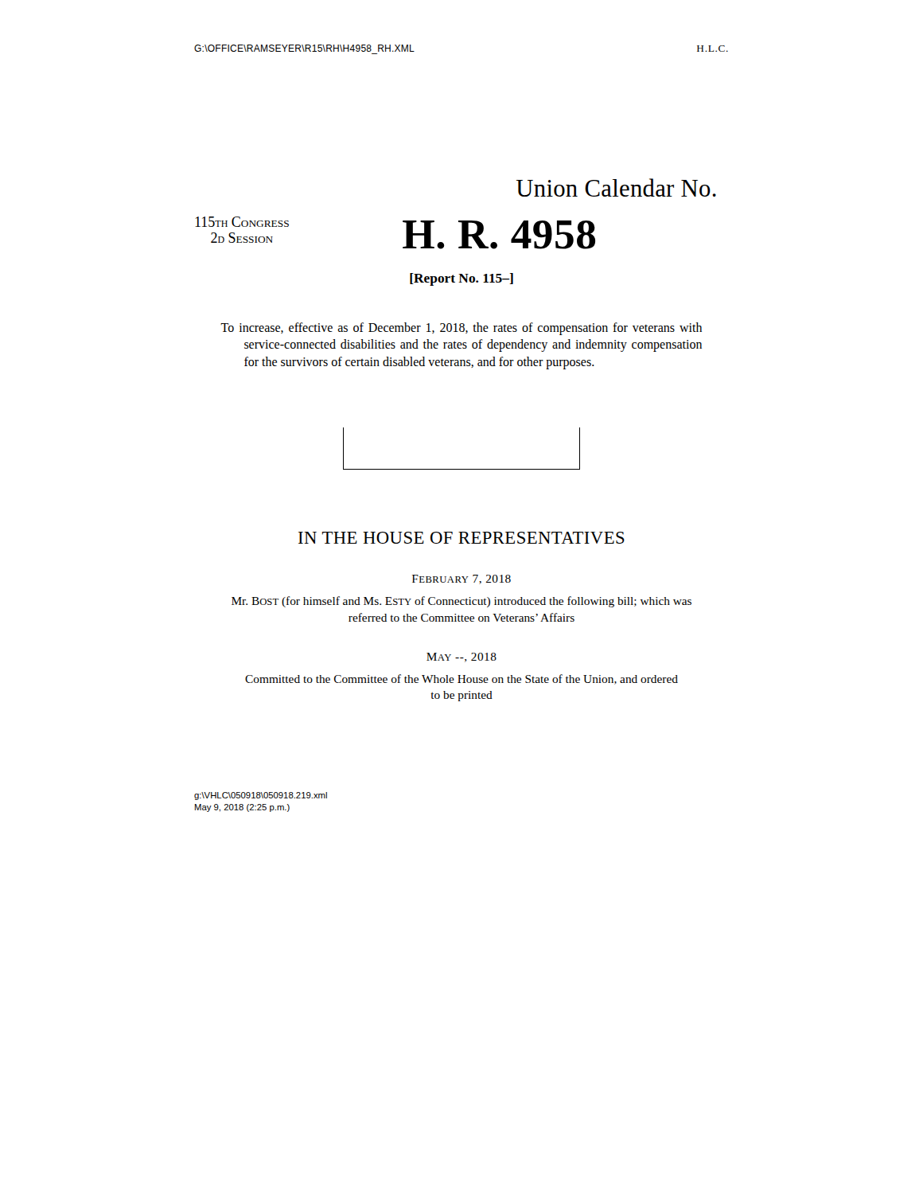G:\OFFICE\RAMSEYER\R15\RH\H4958_RH.XML
H.L.C.
Union Calendar No.
115TH CONGRESS 2D SESSION
H. R. 4958
[Report No. 115–]
To increase, effective as of December 1, 2018, the rates of compensation for veterans with service-connected disabilities and the rates of dependency and indemnity compensation for the survivors of certain disabled veterans, and for other purposes.
IN THE HOUSE OF REPRESENTATIVES
FEBRUARY 7, 2018
Mr. BOST (for himself and Ms. ESTY of Connecticut) introduced the following bill; which was referred to the Committee on Veterans’ Affairs
MAY --, 2018
Committed to the Committee of the Whole House on the State of the Union, and ordered to be printed
g:\VHLC\050918\050918.219.xml
May 9, 2018 (2:25 p.m.)